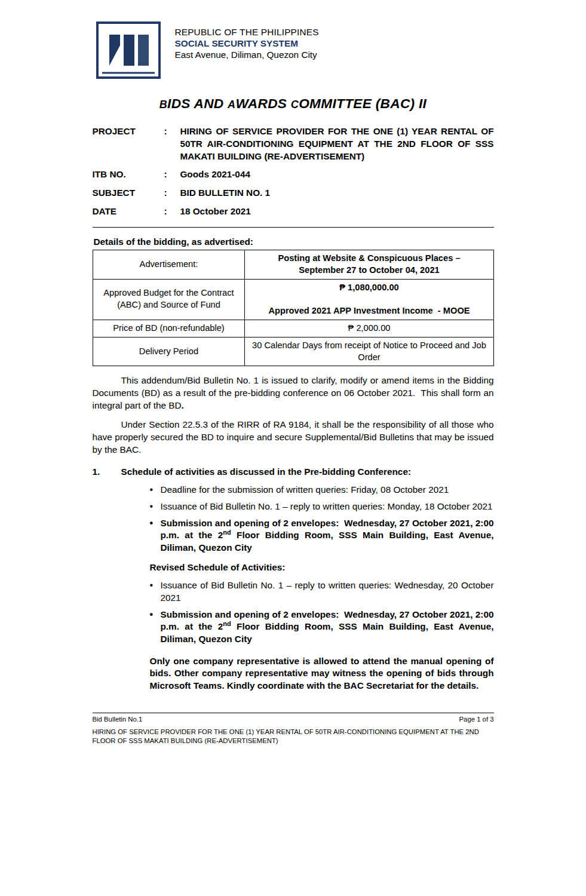REPUBLIC OF THE PHILIPPINES
SOCIAL SECURITY SYSTEM
East Avenue, Diliman, Quezon City
BIDS AND AWARDS COMMITTEE (BAC) II
| PROJECT | : | HIRING OF SERVICE PROVIDER FOR THE ONE (1) YEAR RENTAL OF 50TR AIR-CONDITIONING EQUIPMENT AT THE 2ND FLOOR OF SSS MAKATI BUILDING (RE-ADVERTISEMENT) |
| ITB NO. | : | Goods 2021-044 |
| SUBJECT | : | BID BULLETIN NO. 1 |
| DATE | : | 18 October 2021 |
Details of the bidding, as advertised:
| Advertisement: | Posting at Website & Conspicuous Places – September 27 to October 04, 2021 |
| Approved Budget for the Contract (ABC) and Source of Fund | ₱ 1,080,000.00 Approved 2021 APP Investment Income - MOOE |
| Price of BD (non-refundable) | ₱ 2,000.00 |
| Delivery Period | 30 Calendar Days from receipt of Notice to Proceed and Job Order |
This addendum/Bid Bulletin No. 1 is issued to clarify, modify or amend items in the Bidding Documents (BD) as a result of the pre-bidding conference on 06 October 2021. This shall form an integral part of the BD.
Under Section 22.5.3 of the RIRR of RA 9184, it shall be the responsibility of all those who have properly secured the BD to inquire and secure Supplemental/Bid Bulletins that may be issued by the BAC.
Schedule of activities as discussed in the Pre-bidding Conference:
Deadline for the submission of written queries: Friday, 08 October 2021
Issuance of Bid Bulletin No. 1 – reply to written queries: Monday, 18 October 2021
Submission and opening of 2 envelopes: Wednesday, 27 October 2021, 2:00 p.m. at the 2nd Floor Bidding Room, SSS Main Building, East Avenue, Diliman, Quezon City
Revised Schedule of Activities:
Issuance of Bid Bulletin No. 1 – reply to written queries: Wednesday, 20 October 2021
Submission and opening of 2 envelopes: Wednesday, 27 October 2021, 2:00 p.m. at the 2nd Floor Bidding Room, SSS Main Building, East Avenue, Diliman, Quezon City
Only one company representative is allowed to attend the manual opening of bids. Other company representative may witness the opening of bids through Microsoft Teams. Kindly coordinate with the BAC Secretariat for the details.
Bid Bulletin No.1 Page 1 of 3
HIRING OF SERVICE PROVIDER FOR THE ONE (1) YEAR RENTAL OF 50TR AIR-CONDITIONING EQUIPMENT AT THE 2ND FLOOR OF SSS MAKATI BUILDING (RE-ADVERTISEMENT)